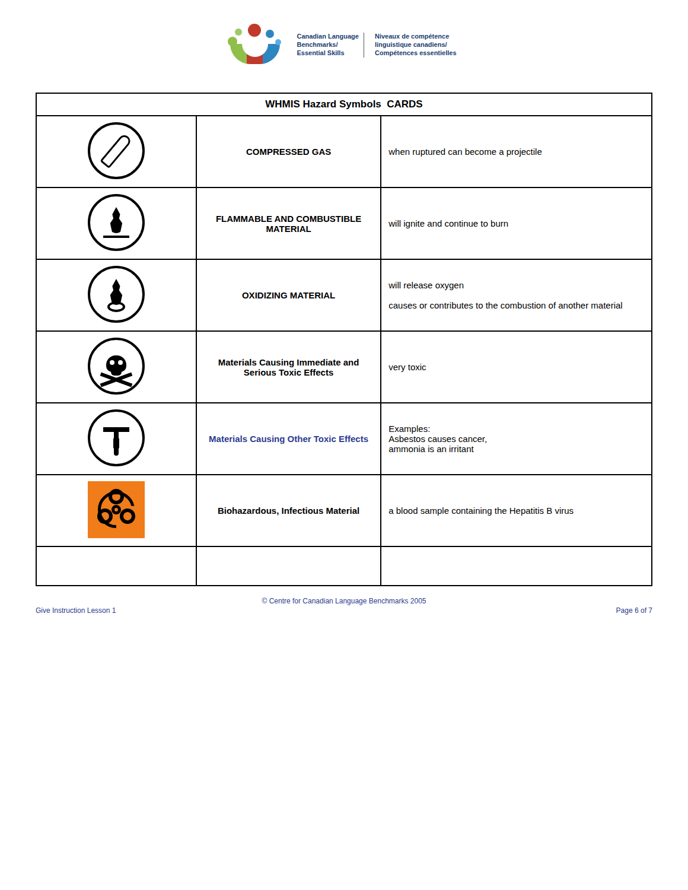Canadian Language Benchmarks/ Essential Skills
Niveaux de compétence linguistique canadiens/ Compétences essentielles
| WHMIS Hazard Symbols CARDS |
| --- |
| | COMPRESSED GAS | when ruptured can become a projectile |
| | FLAMMABLE AND COMBUSTIBLE MATERIAL | will ignite and continue to burn |
| | OXIDIZING MATERIAL | will release oxygen causes or contributes to the combustion of another material |
| | Materials Causing Immediate and Serious Toxic Effects | very toxic |
| | Materials Causing Other Toxic Effects | Examples: Asbestos causes cancer, ammonia is an irritant |
| | Biohazardous, Infectious Material | a blood sample containing the Hepatitis B virus |
© Centre for Canadian Language Benchmarks 2005
Give Instruction Lesson 1
Page 6 of 7